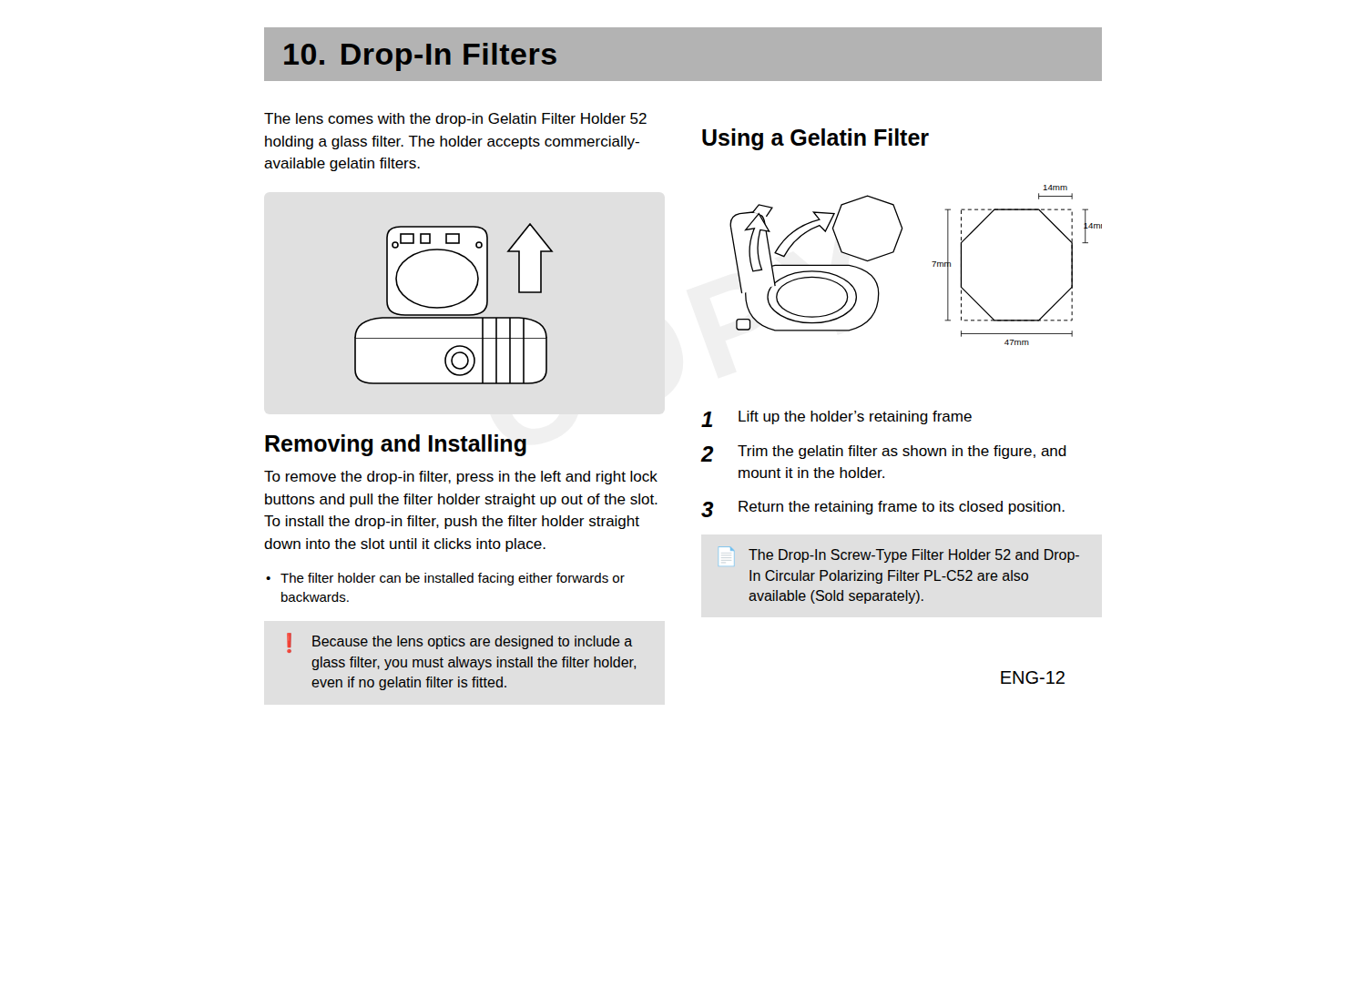COPY
10. Drop-In Filters
The lens comes with the drop-in Gelatin Filter Holder 52 holding a glass filter. The holder accepts commercially-available gelatin filters.
Removing and Installing
To remove the drop-in filter, press in the left and right lock buttons and pull the filter holder straight up out of the slot.
To install the drop-in filter, push the filter holder straight down into the slot until it clicks into place.
The filter holder can be installed facing either forwards or backwards.
❗
Because the lens optics are designed to include a glass filter, you must always install the filter holder, even if no gelatin filter is fitted.
Using a Gelatin Filter
14mm 14mm 47mm 47mm
Lift up the holder’s retaining frame
Trim the gelatin filter as shown in the figure, and mount it in the holder.
Return the retaining frame to its closed position.
📄
The Drop-In Screw-Type Filter Holder 52 and Drop-In Circular Polarizing Filter PL-C52 are also available (Sold separately).
ENG-12